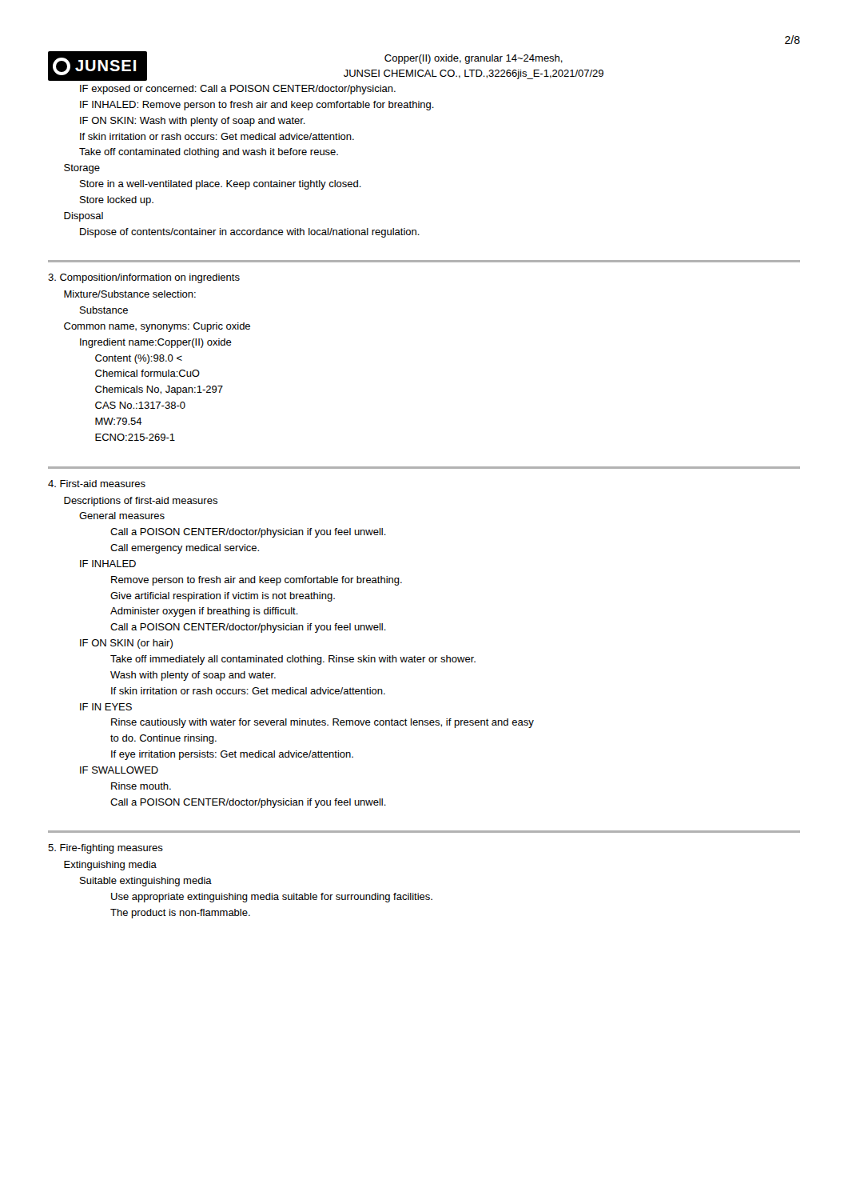2/8
JUNSEI
Copper(II) oxide, granular 14~24mesh,
JUNSEI CHEMICAL CO., LTD.,32266jis_E-1,2021/07/29
IF exposed or concerned: Call a POISON CENTER/doctor/physician.
IF INHALED: Remove person to fresh air and keep comfortable for breathing.
IF ON SKIN: Wash with plenty of soap and water.
If skin irritation or rash occurs: Get medical advice/attention.
Take off contaminated clothing and wash it before reuse.
Storage
Store in a well-ventilated place. Keep container tightly closed.
Store locked up.
Disposal
Dispose of contents/container in accordance with local/national regulation.
3. Composition/information on ingredients
Mixture/Substance selection:
Substance
Common name, synonyms: Cupric oxide
Ingredient name:Copper(II) oxide
Content (%):98.0 <
Chemical formula:CuO
Chemicals No, Japan:1-297
CAS No.:1317-38-0
MW:79.54
ECNO:215-269-1
4. First-aid measures
Descriptions of first-aid measures
General measures
Call a POISON CENTER/doctor/physician if you feel unwell.
Call emergency medical service.
IF INHALED
Remove person to fresh air and keep comfortable for breathing.
Give artificial respiration if victim is not breathing.
Administer oxygen if breathing is difficult.
Call a POISON CENTER/doctor/physician if you feel unwell.
IF ON SKIN (or hair)
Take off immediately all contaminated clothing. Rinse skin with water or shower.
Wash with plenty of soap and water.
If skin irritation or rash occurs: Get medical advice/attention.
IF IN EYES
Rinse cautiously with water for several minutes. Remove contact lenses, if present and easy
to do. Continue rinsing.
If eye irritation persists: Get medical advice/attention.
IF SWALLOWED
Rinse mouth.
Call a POISON CENTER/doctor/physician if you feel unwell.
5. Fire-fighting measures
Extinguishing media
Suitable extinguishing media
Use appropriate extinguishing media suitable for surrounding facilities.
The product is non-flammable.